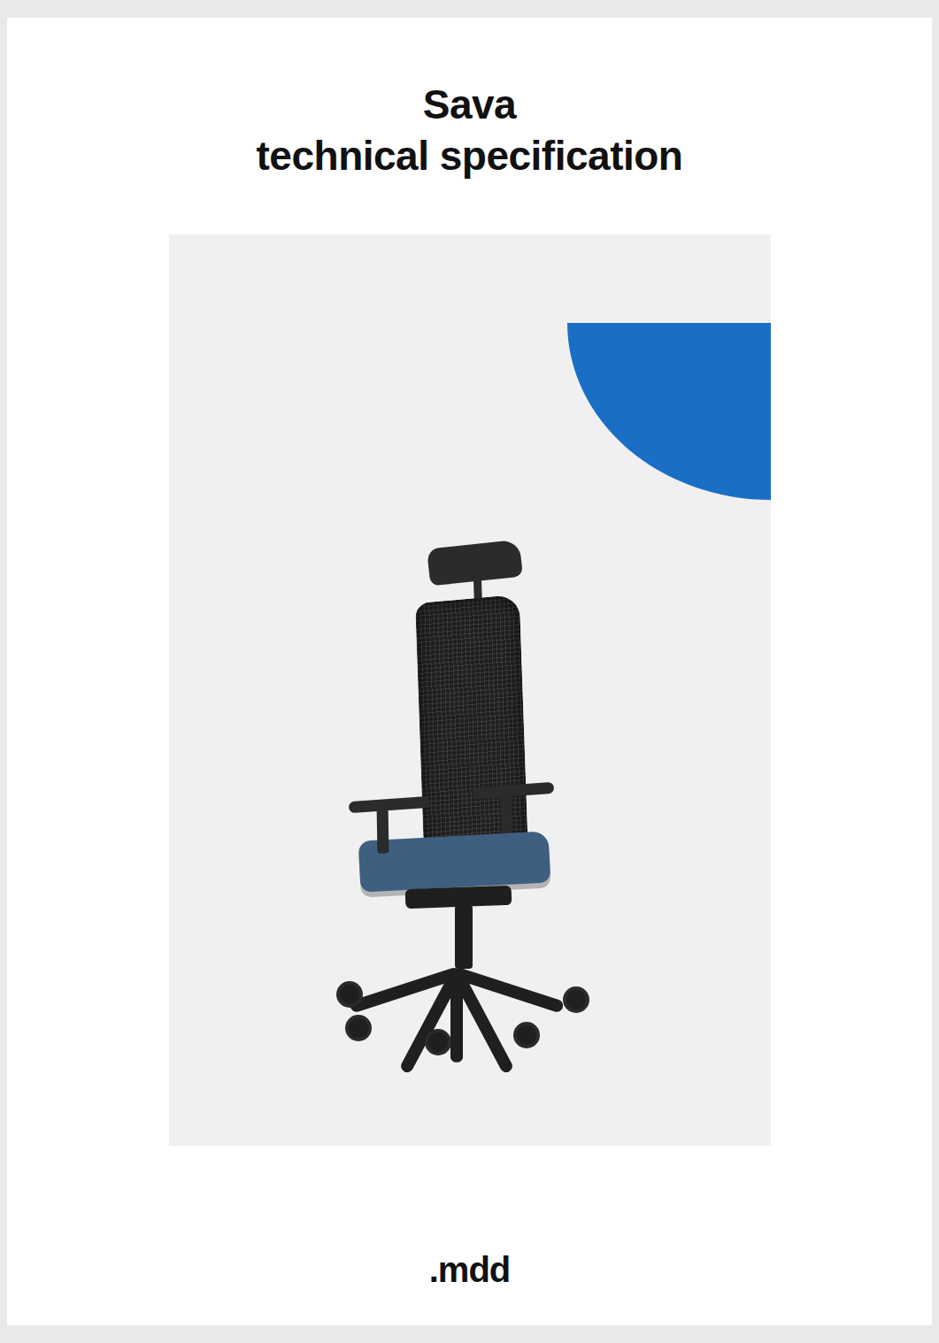Sava
technical specification
.mdd